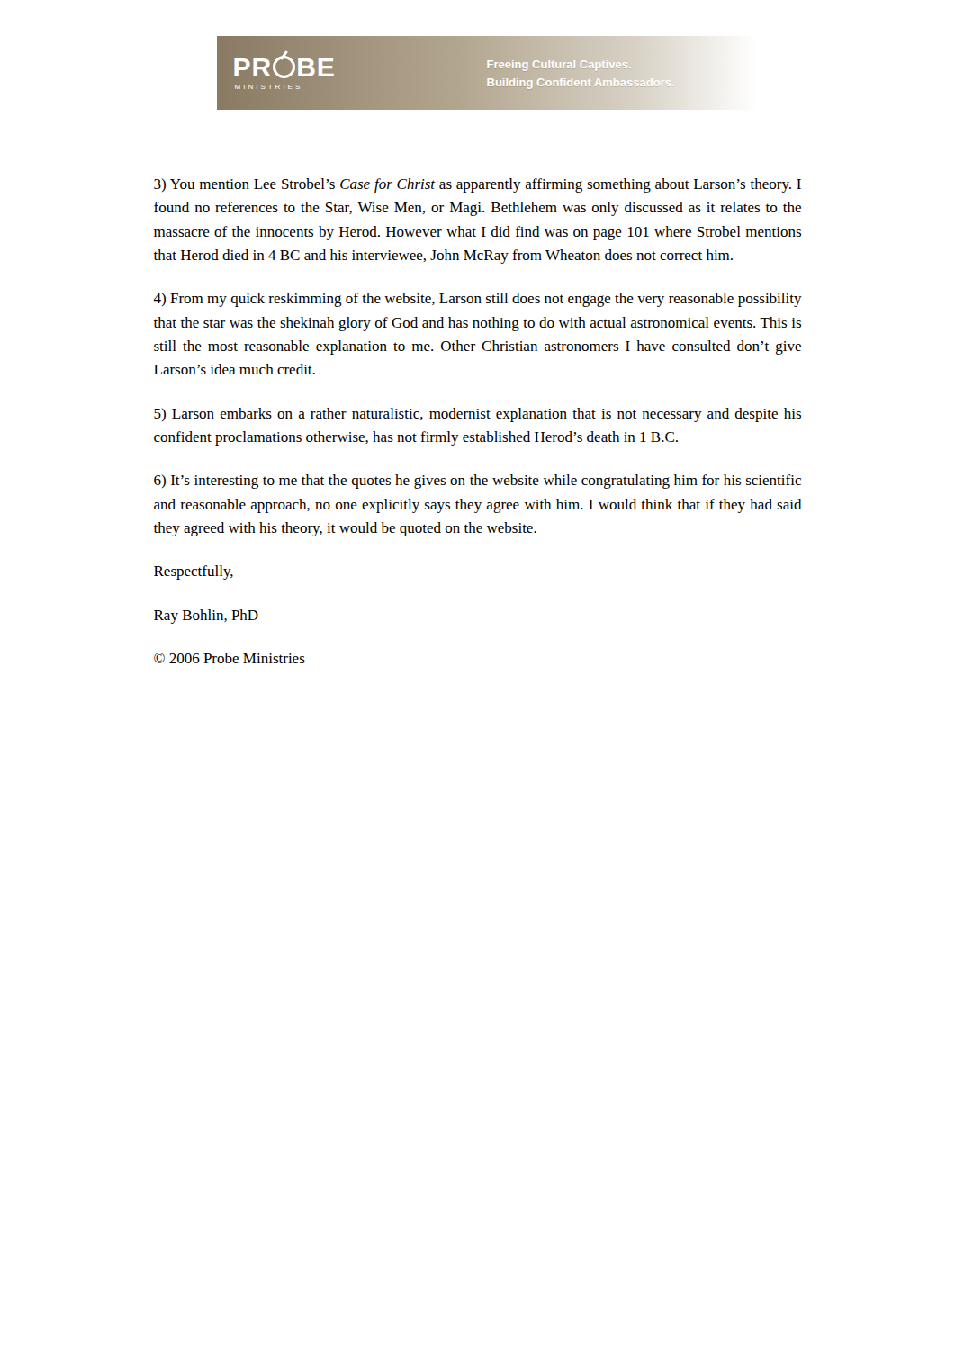PR BE MINISTRIES
Freeing Cultural Captives.
Building Confident Ambassadors.
3) You mention Lee Strobel’s Case for Christ as apparently affirming something about Larson’s theory. I found no references to the Star, Wise Men, or Magi. Bethlehem was only discussed as it relates to the massacre of the innocents by Herod. However what I did find was on page 101 where Strobel mentions that Herod died in 4 BC and his interviewee, John McRay from Wheaton does not correct him.
4) From my quick reskimming of the website, Larson still does not engage the very reasonable possibility that the star was the shekinah glory of God and has nothing to do with actual astronomical events. This is still the most reasonable explanation to me. Other Christian astronomers I have consulted don’t give Larson’s idea much credit.
5) Larson embarks on a rather naturalistic, modernist explanation that is not necessary and despite his confident proclamations otherwise, has not firmly established Herod’s death in 1 B.C.
6) It’s interesting to me that the quotes he gives on the website while congratulating him for his scientific and reasonable approach, no one explicitly says they agree with him. I would think that if they had said they agreed with his theory, it would be quoted on the website.
Respectfully,
Ray Bohlin, PhD
© 2006 Probe Ministries